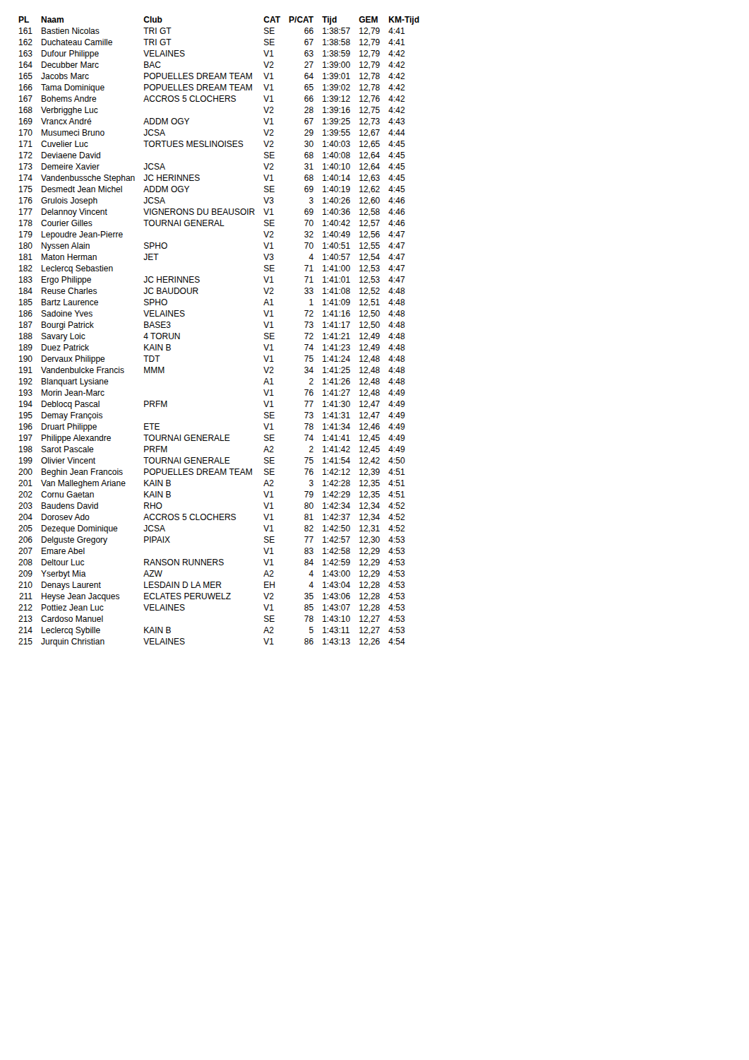| PL | Naam | Club | CAT | P/CAT | Tijd | GEM | KM-Tijd |
| --- | --- | --- | --- | --- | --- | --- | --- |
| 161 | Bastien Nicolas | TRI GT | SE | 66 | 1:38:57 | 12,79 | 4:41 |
| 162 | Duchateau Camille | TRI GT | SE | 67 | 1:38:58 | 12,79 | 4:41 |
| 163 | Dufour Philippe | VELAINES | V1 | 63 | 1:38:59 | 12,79 | 4:42 |
| 164 | Decubber Marc | BAC | V2 | 27 | 1:39:00 | 12,79 | 4:42 |
| 165 | Jacobs Marc | POPUELLES DREAM TEAM | V1 | 64 | 1:39:01 | 12,78 | 4:42 |
| 166 | Tama Dominique | POPUELLES DREAM TEAM | V1 | 65 | 1:39:02 | 12,78 | 4:42 |
| 167 | Bohems Andre | ACCROS 5 CLOCHERS | V1 | 66 | 1:39:12 | 12,76 | 4:42 |
| 168 | Verbrigghe Luc | | V2 | 28 | 1:39:16 | 12,75 | 4:42 |
| 169 | Vrancx André | ADDM OGY | V1 | 67 | 1:39:25 | 12,73 | 4:43 |
| 170 | Musumeci Bruno | JCSA | V2 | 29 | 1:39:55 | 12,67 | 4:44 |
| 171 | Cuvelier Luc | TORTUES MESLINOISES | V2 | 30 | 1:40:03 | 12,65 | 4:45 |
| 172 | Deviaene David | | SE | 68 | 1:40:08 | 12,64 | 4:45 |
| 173 | Demeire Xavier | JCSA | V2 | 31 | 1:40:10 | 12,64 | 4:45 |
| 174 | Vandenbussche Stephan | JC HERINNES | V1 | 68 | 1:40:14 | 12,63 | 4:45 |
| 175 | Desmedt Jean Michel | ADDM OGY | SE | 69 | 1:40:19 | 12,62 | 4:45 |
| 176 | Grulois Joseph | JCSA | V3 | 3 | 1:40:26 | 12,60 | 4:46 |
| 177 | Delannoy Vincent | VIGNERONS DU BEAUSOIR | V1 | 69 | 1:40:36 | 12,58 | 4:46 |
| 178 | Courier Gilles | TOURNAI GENERAL | SE | 70 | 1:40:42 | 12,57 | 4:46 |
| 179 | Lepoudre Jean-Pierre | | V2 | 32 | 1:40:49 | 12,56 | 4:47 |
| 180 | Nyssen Alain | SPHO | V1 | 70 | 1:40:51 | 12,55 | 4:47 |
| 181 | Maton Herman | JET | V3 | 4 | 1:40:57 | 12,54 | 4:47 |
| 182 | Leclercq Sebastien | | SE | 71 | 1:41:00 | 12,53 | 4:47 |
| 183 | Ergo Philippe | JC HERINNES | V1 | 71 | 1:41:01 | 12,53 | 4:47 |
| 184 | Reuse Charles | JC BAUDOUR | V2 | 33 | 1:41:08 | 12,52 | 4:48 |
| 185 | Bartz Laurence | SPHO | A1 | 1 | 1:41:09 | 12,51 | 4:48 |
| 186 | Sadoine Yves | VELAINES | V1 | 72 | 1:41:16 | 12,50 | 4:48 |
| 187 | Bourgi Patrick | BASE3 | V1 | 73 | 1:41:17 | 12,50 | 4:48 |
| 188 | Savary Loic | 4 TORUN | SE | 72 | 1:41:21 | 12,49 | 4:48 |
| 189 | Duez Patrick | KAIN B | V1 | 74 | 1:41:23 | 12,49 | 4:48 |
| 190 | Dervaux Philippe | TDT | V1 | 75 | 1:41:24 | 12,48 | 4:48 |
| 191 | Vandenbulcke Francis | MMM | V2 | 34 | 1:41:25 | 12,48 | 4:48 |
| 192 | Blanquart Lysiane | | A1 | 2 | 1:41:26 | 12,48 | 4:48 |
| 193 | Morin Jean-Marc | | V1 | 76 | 1:41:27 | 12,48 | 4:49 |
| 194 | Deblocq Pascal | PRFM | V1 | 77 | 1:41:30 | 12,47 | 4:49 |
| 195 | Demay François | | SE | 73 | 1:41:31 | 12,47 | 4:49 |
| 196 | Druart Philippe | ETE | V1 | 78 | 1:41:34 | 12,46 | 4:49 |
| 197 | Philippe Alexandre | TOURNAI GENERALE | SE | 74 | 1:41:41 | 12,45 | 4:49 |
| 198 | Sarot Pascale | PRFM | A2 | 2 | 1:41:42 | 12,45 | 4:49 |
| 199 | Olivier Vincent | TOURNAI GENERALE | SE | 75 | 1:41:54 | 12,42 | 4:50 |
| 200 | Beghin Jean Francois | POPUELLES DREAM TEAM | SE | 76 | 1:42:12 | 12,39 | 4:51 |
| 201 | Van Malleghem Ariane | KAIN B | A2 | 3 | 1:42:28 | 12,35 | 4:51 |
| 202 | Cornu Gaetan | KAIN B | V1 | 79 | 1:42:29 | 12,35 | 4:51 |
| 203 | Baudens David | RHO | V1 | 80 | 1:42:34 | 12,34 | 4:52 |
| 204 | Dorosev Ado | ACCROS 5 CLOCHERS | V1 | 81 | 1:42:37 | 12,34 | 4:52 |
| 205 | Dezeque Dominique | JCSA | V1 | 82 | 1:42:50 | 12,31 | 4:52 |
| 206 | Delguste Gregory | PIPAIX | SE | 77 | 1:42:57 | 12,30 | 4:53 |
| 207 | Emare Abel | | V1 | 83 | 1:42:58 | 12,29 | 4:53 |
| 208 | Deltour Luc | RANSON RUNNERS | V1 | 84 | 1:42:59 | 12,29 | 4:53 |
| 209 | Yserbyt Mia | AZW | A2 | 4 | 1:43:00 | 12,29 | 4:53 |
| 210 | Denays Laurent | LESDAIN D LA MER | EH | 4 | 1:43:04 | 12,28 | 4:53 |
| 211 | Heyse Jean Jacques | ECLATES PERUWELZ | V2 | 35 | 1:43:06 | 12,28 | 4:53 |
| 212 | Pottiez Jean Luc | VELAINES | V1 | 85 | 1:43:07 | 12,28 | 4:53 |
| 213 | Cardoso Manuel | | SE | 78 | 1:43:10 | 12,27 | 4:53 |
| 214 | Leclercq Sybille | KAIN B | A2 | 5 | 1:43:11 | 12,27 | 4:53 |
| 215 | Jurquin Christian | VELAINES | V1 | 86 | 1:43:13 | 12,26 | 4:54 |